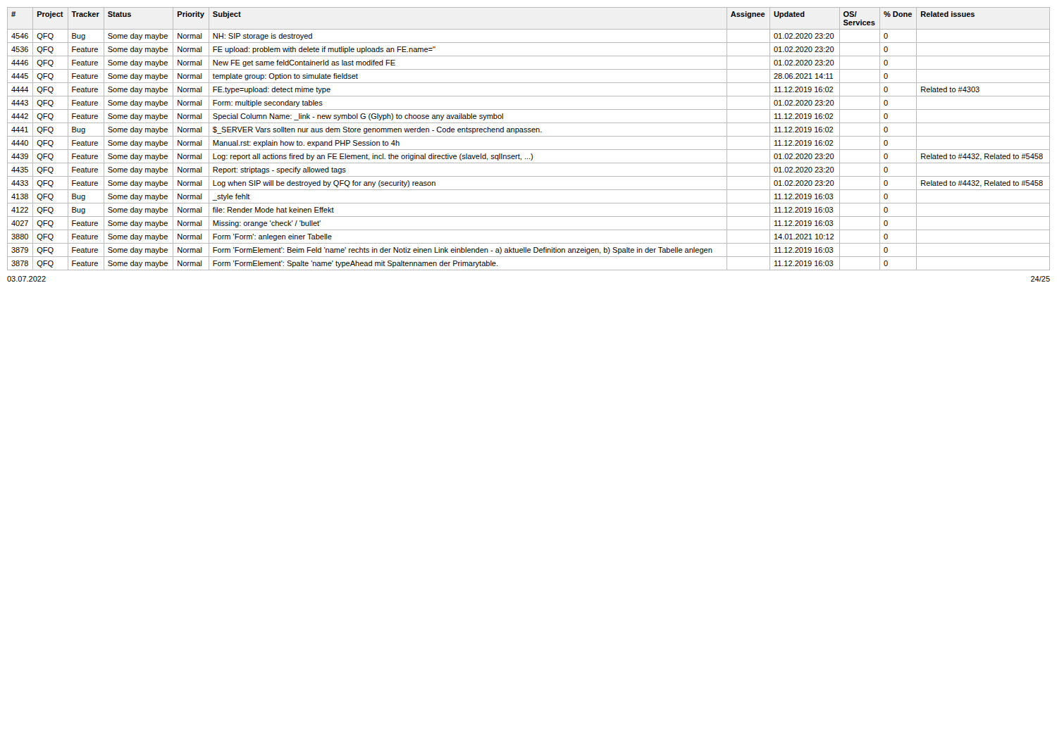| # | Project | Tracker | Status | Priority | Subject | Assignee | Updated | OS/ Services | % Done | Related issues |
| --- | --- | --- | --- | --- | --- | --- | --- | --- | --- | --- |
| 4546 | QFQ | Bug | Some day maybe | Normal | NH: SIP storage is destroyed | | 01.02.2020 23:20 | | 0 | |
| 4536 | QFQ | Feature | Some day maybe | Normal | FE upload: problem with delete if mutliple uploads an FE.name=" | | 01.02.2020 23:20 | | 0 | |
| 4446 | QFQ | Feature | Some day maybe | Normal | New FE get same feldContainerId as last modifed FE | | 01.02.2020 23:20 | | 0 | |
| 4445 | QFQ | Feature | Some day maybe | Normal | template group: Option to simulate fieldset | | 28.06.2021 14:11 | | 0 | |
| 4444 | QFQ | Feature | Some day maybe | Normal | FE.type=upload: detect mime type | | 11.12.2019 16:02 | | 0 | Related to #4303 |
| 4443 | QFQ | Feature | Some day maybe | Normal | Form: multiple secondary tables | | 01.02.2020 23:20 | | 0 | |
| 4442 | QFQ | Feature | Some day maybe | Normal | Special Column Name: _link - new symbol G (Glyph) to choose any available symbol | | 11.12.2019 16:02 | | 0 | |
| 4441 | QFQ | Bug | Some day maybe | Normal | $_SERVER Vars sollten nur aus dem Store genommen werden - Code entsprechend anpassen. | | 11.12.2019 16:02 | | 0 | |
| 4440 | QFQ | Feature | Some day maybe | Normal | Manual.rst: explain how to. expand PHP Session to 4h | | 11.12.2019 16:02 | | 0 | |
| 4439 | QFQ | Feature | Some day maybe | Normal | Log: report all actions fired by an FE Element, incl. the original directive (slaveId, sqlInsert, ...) | | 01.02.2020 23:20 | | 0 | Related to #4432, Related to #5458 |
| 4435 | QFQ | Feature | Some day maybe | Normal | Report: striptags - specify allowed tags | | 01.02.2020 23:20 | | 0 | |
| 4433 | QFQ | Feature | Some day maybe | Normal | Log when SIP will be destroyed by QFQ for any (security) reason | | 01.02.2020 23:20 | | 0 | Related to #4432, Related to #5458 |
| 4138 | QFQ | Bug | Some day maybe | Normal | _style fehlt | | 11.12.2019 16:03 | | 0 | |
| 4122 | QFQ | Bug | Some day maybe | Normal | file: Render Mode hat keinen Effekt | | 11.12.2019 16:03 | | 0 | |
| 4027 | QFQ | Feature | Some day maybe | Normal | Missing: orange 'check' / 'bullet' | | 11.12.2019 16:03 | | 0 | |
| 3880 | QFQ | Feature | Some day maybe | Normal | Form 'Form': anlegen einer Tabelle | | 14.01.2021 10:12 | | 0 | |
| 3879 | QFQ | Feature | Some day maybe | Normal | Form 'FormElement': Beim Feld 'name' rechts in der Notiz einen Link einblenden - a) aktuelle Definition anzeigen, b) Spalte in der Tabelle anlegen | | 11.12.2019 16:03 | | 0 | |
| 3878 | QFQ | Feature | Some day maybe | Normal | Form 'FormElement': Spalte 'name' typeAhead mit Spaltennamen der Primarytable. | | 11.12.2019 16:03 | | 0 | |
03.07.2022 24/25